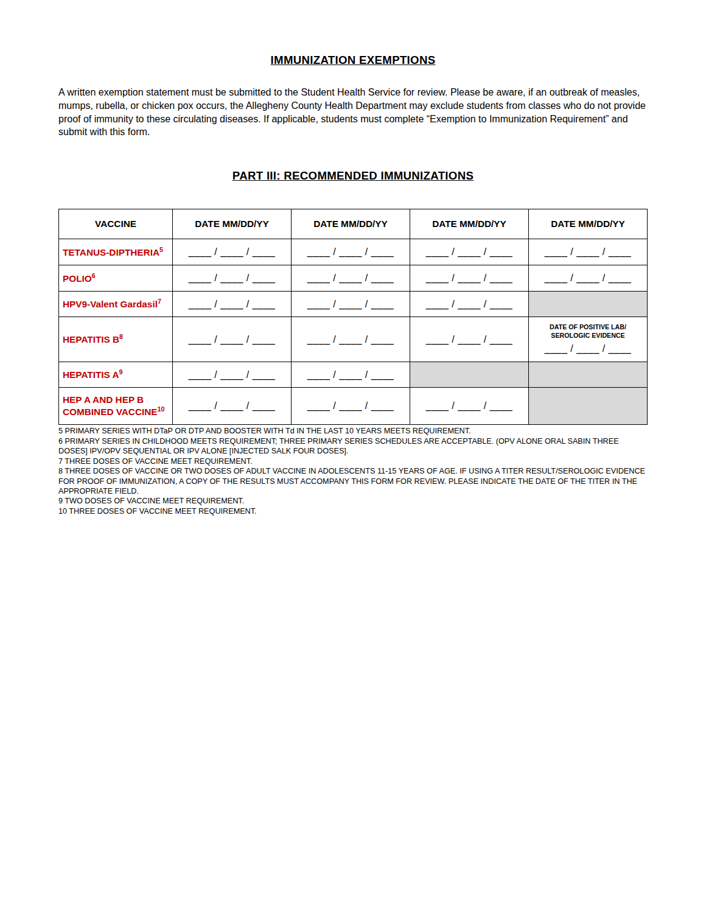IMMUNIZATION EXEMPTIONS
A written exemption statement must be submitted to the Student Health Service for review. Please be aware, if an outbreak of measles, mumps, rubella, or chicken pox occurs, the Allegheny County Health Department may exclude students from classes who do not provide proof of immunity to these circulating diseases. If applicable, students must complete “Exemption to Immunization Requirement” and submit with this form.
PART III: RECOMMENDED IMMUNIZATIONS
| VACCINE | DATE MM/DD/YY | DATE MM/DD/YY | DATE MM/DD/YY | DATE MM/DD/YY |
| --- | --- | --- | --- | --- |
| TETANUS-DIPTHERIA 5 | ____ / ____ / ____ | ____ / ____ / ____ | ____ / ____ / ____ | ____ / ____ / ____ |
| POLIO 6 | ____ / ____ / ____ | ____ / ____ / ____ | ____ / ____ / ____ | ____ / ____ / ____ |
| HPV9-Valent Gardasil 7 | ____ / ____ / ____ | ____ / ____ / ____ | ____ / ____ / ____ | |
| HEPATITIS B 8 | ____ / ____ / ____ | ____ / ____ / ____ | ____ / ____ / ____ | DATE OF POSITIVE LAB/ SEROLOGIC EVIDENCE ____ / ____ / ____ |
| HEPATITIS A 9 | ____ / ____ / ____ | ____ / ____ / ____ | | |
| HEP A AND HEP B COMBINED VACCINE 10 | ____ / ____ / ____ | ____ / ____ / ____ | ____ / ____ / ____ | |
5 PRIMARY SERIES WITH DTaP OR DTP AND BOOSTER WITH Td IN THE LAST 10 YEARS MEETS REQUIREMENT.
6 PRIMARY SERIES IN CHILDHOOD MEETS REQUIREMENT; THREE PRIMARY SERIES SCHEDULES ARE ACCEPTABLE. (OPV ALONE ORAL SABIN THREE DOSES] IPV/OPV SEQUENTIAL OR IPV ALONE [INJECTED SALK FOUR DOSES].
7 THREE DOSES OF VACCINE MEET REQUIREMENT.
8 THREE DOSES OF VACCINE OR TWO DOSES OF ADULT VACCINE IN ADOLESCENTS 11-15 YEARS OF AGE. IF USING A TITER RESULT/SEROLOGIC EVIDENCE FOR PROOF OF IMMUNIZATION, A COPY OF THE RESULTS MUST ACCOMPANY THIS FORM FOR REVIEW. PLEASE INDICATE THE DATE OF THE TITER IN THE APPROPRIATE FIELD.
9 TWO DOSES OF VACCINE MEET REQUIREMENT.
10 THREE DOSES OF VACCINE MEET REQUIREMENT.